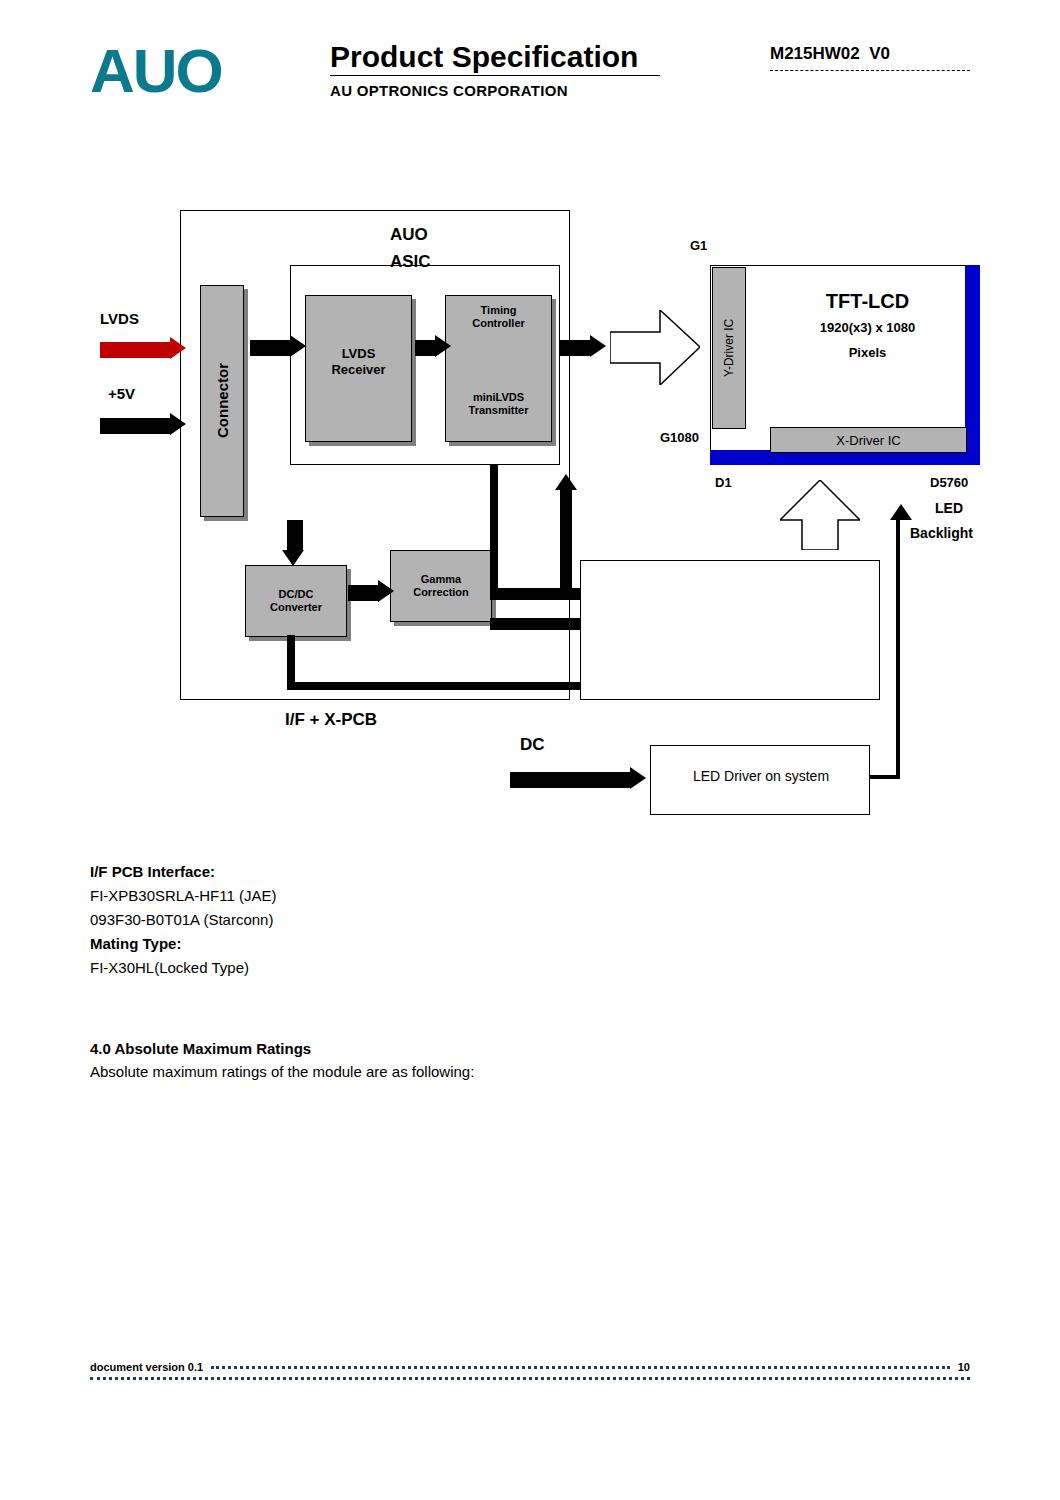AUO
Product Specification
AU OPTRONICS CORPORATION
M215HW02 V0
AUO
ASIC
Connector
LVDS
Receiver
Timing
Controller
miniLVDS
Transmitter
DC/DC
Converter
Gamma
Correction
LVDS
+5V
Y-Driver IC
X-Driver IC
TFT-LCD
1920(x3) x 1080
Pixels
G1
G1080
D1
D5760
LED
Backlight
DC
LED Driver on system
I/F + X-PCB
I/F PCB Interface:
FI-XPB30SRLA-HF11 (JAE)
093F30-B0T01A (Starconn)
Mating Type:
FI-X30HL(Locked Type)
4.0 Absolute Maximum Ratings
Absolute maximum ratings of the module are as following:
document version 0.1 10